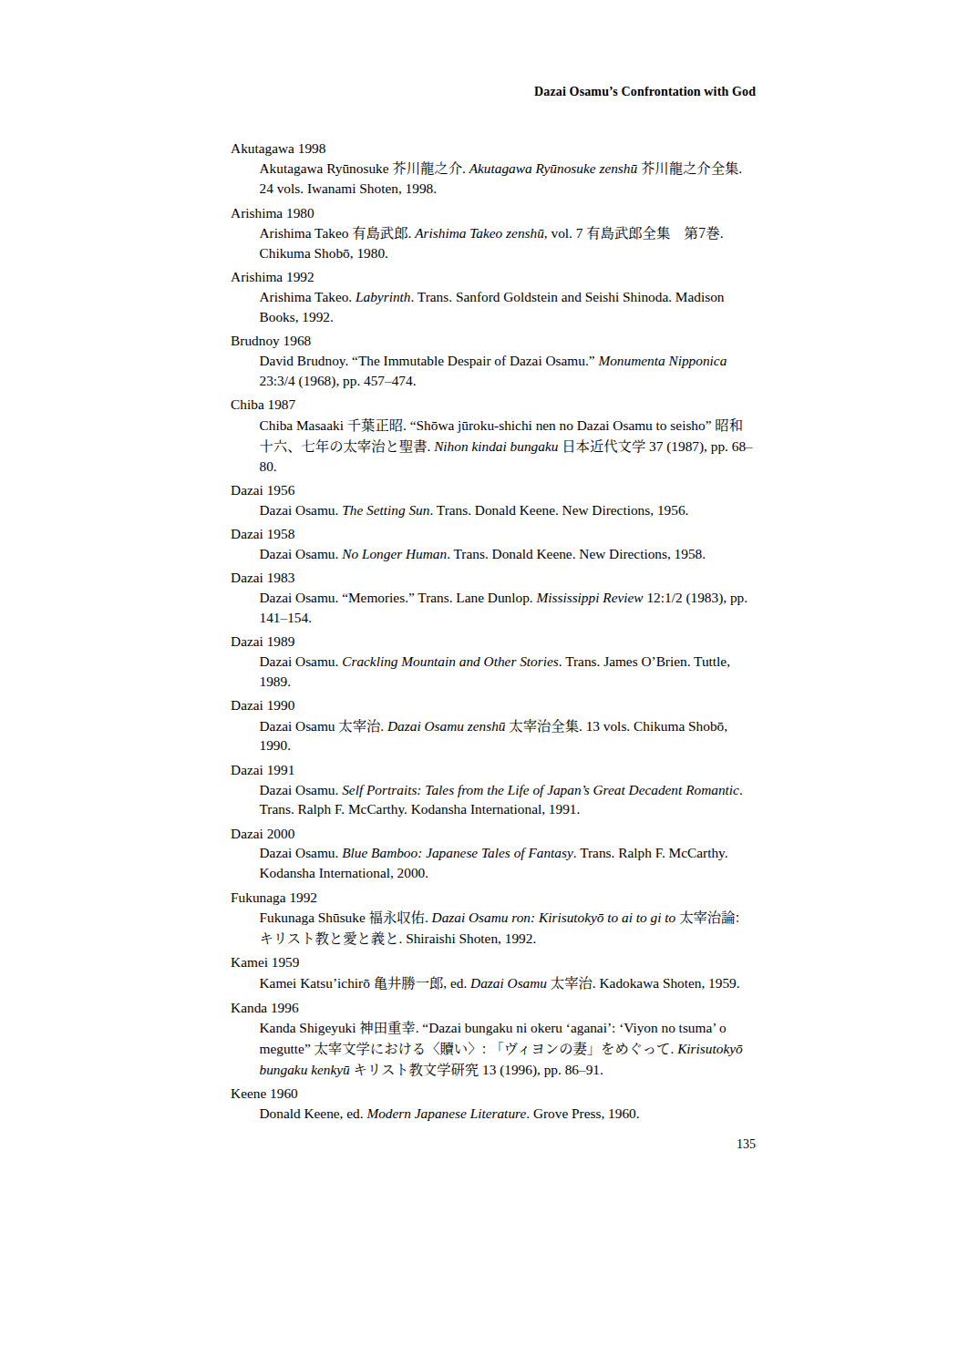Dazai Osamu’s Confrontation with God
Akutagawa 1998
Akutagawa Ryūnosuke 芥川龍之介. Akutagawa Ryūnosuke zenshū 芥川龍之介全集. 24 vols. Iwanami Shoten, 1998.
Arishima 1980
Arishima Takeo 有島武郎. Arishima Takeo zenshū, vol. 7 有島武郎全集　第7巻. Chikuma Shobō, 1980.
Arishima 1992
Arishima Takeo. Labyrinth. Trans. Sanford Goldstein and Seishi Shinoda. Madison Books, 1992.
Brudnoy 1968
David Brudnoy. “The Immutable Despair of Dazai Osamu.” Monumenta Nipponica 23:3/4 (1968), pp. 457–474.
Chiba 1987
Chiba Masaaki 千葉正昭. “Shōwa jūroku-shichi nen no Dazai Osamu to seisho” 昭和十六、七年の太宰治と聖書. Nihon kindai bungaku 日本近代文学 37 (1987), pp. 68–80.
Dazai 1956
Dazai Osamu. The Setting Sun. Trans. Donald Keene. New Directions, 1956.
Dazai 1958
Dazai Osamu. No Longer Human. Trans. Donald Keene. New Directions, 1958.
Dazai 1983
Dazai Osamu. “Memories.” Trans. Lane Dunlop. Mississippi Review 12:1/2 (1983), pp. 141–154.
Dazai 1989
Dazai Osamu. Crackling Mountain and Other Stories. Trans. James O’Brien. Tuttle, 1989.
Dazai 1990
Dazai Osamu 太宰治. Dazai Osamu zenshū 太宰治全集. 13 vols. Chikuma Shobō, 1990.
Dazai 1991
Dazai Osamu. Self Portraits: Tales from the Life of Japan’s Great Decadent Romantic. Trans. Ralph F. McCarthy. Kodansha International, 1991.
Dazai 2000
Dazai Osamu. Blue Bamboo: Japanese Tales of Fantasy. Trans. Ralph F. McCarthy. Kodansha International, 2000.
Fukunaga 1992
Fukunaga Shūsuke 福永収佑. Dazai Osamu ron: Kirisutokyō to ai to gi to 太宰治論: キリスト教と愛と義と. Shiraishi Shoten, 1992.
Kamei 1959
Kamei Katsu’ichirō 亀井勝一郎, ed. Dazai Osamu 太宰治. Kadokawa Shoten, 1959.
Kanda 1996
Kanda Shigeyuki 神田重幸. “Dazai bungaku ni okeru ‘aganai’: ‘Viyon no tsuma’ o megutte” 太宰文学における〈贖い〉: 「ヴィヨンの妻」をめぐって. Kirisutokyō bungaku kenkyū キリスト教文学研究 13 (1996), pp. 86–91.
Keene 1960
Donald Keene, ed. Modern Japanese Literature. Grove Press, 1960.
135